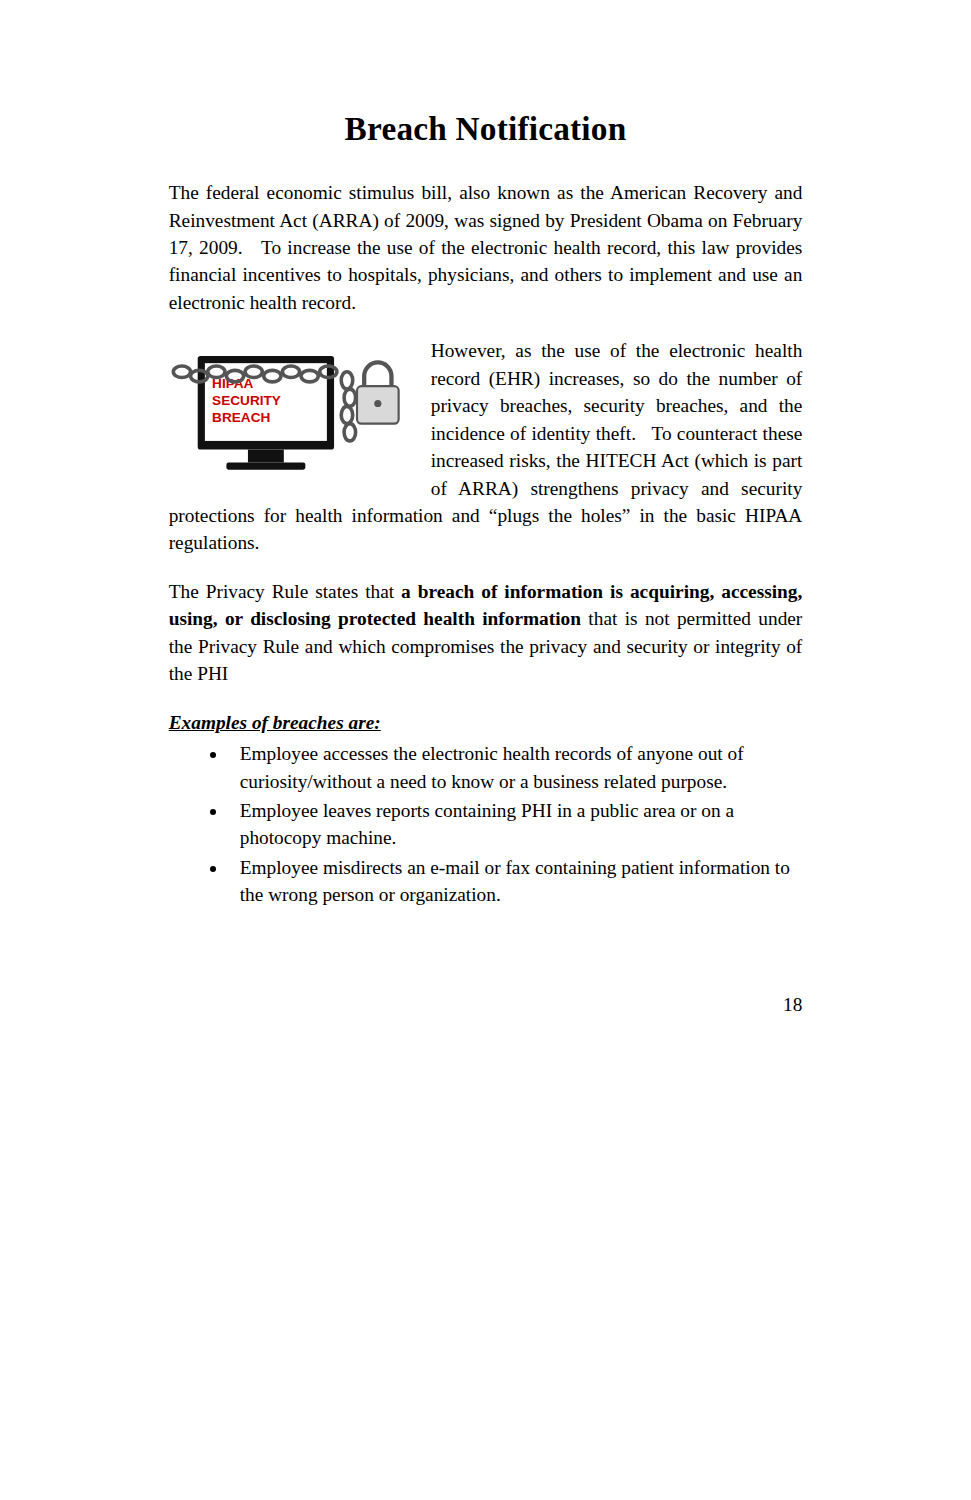Breach Notification
The federal economic stimulus bill, also known as the American Recovery and Reinvestment Act (ARRA) of 2009, was signed by President Obama on February 17, 2009. To increase the use of the electronic health record, this law provides financial incentives to hospitals, physicians, and others to implement and use an electronic health record.
However, as the use of the electronic health record (EHR) increases, so do the number of privacy breaches, security breaches, and the incidence of identity theft. To counteract these increased risks, the HITECH Act (which is part of ARRA) strengthens privacy and security protections for health information and “plugs the holes” in the basic HIPAA regulations.
The Privacy Rule states that a breach of information is acquiring, accessing, using, or disclosing protected health information that is not permitted under the Privacy Rule and which compromises the privacy and security or integrity of the PHI
Examples of breaches are:
Employee accesses the electronic health records of anyone out of curiosity/without a need to know or a business related purpose.
Employee leaves reports containing PHI in a public area or on a photocopy machine.
Employee misdirects an e-mail or fax containing patient information to the wrong person or organization.
18